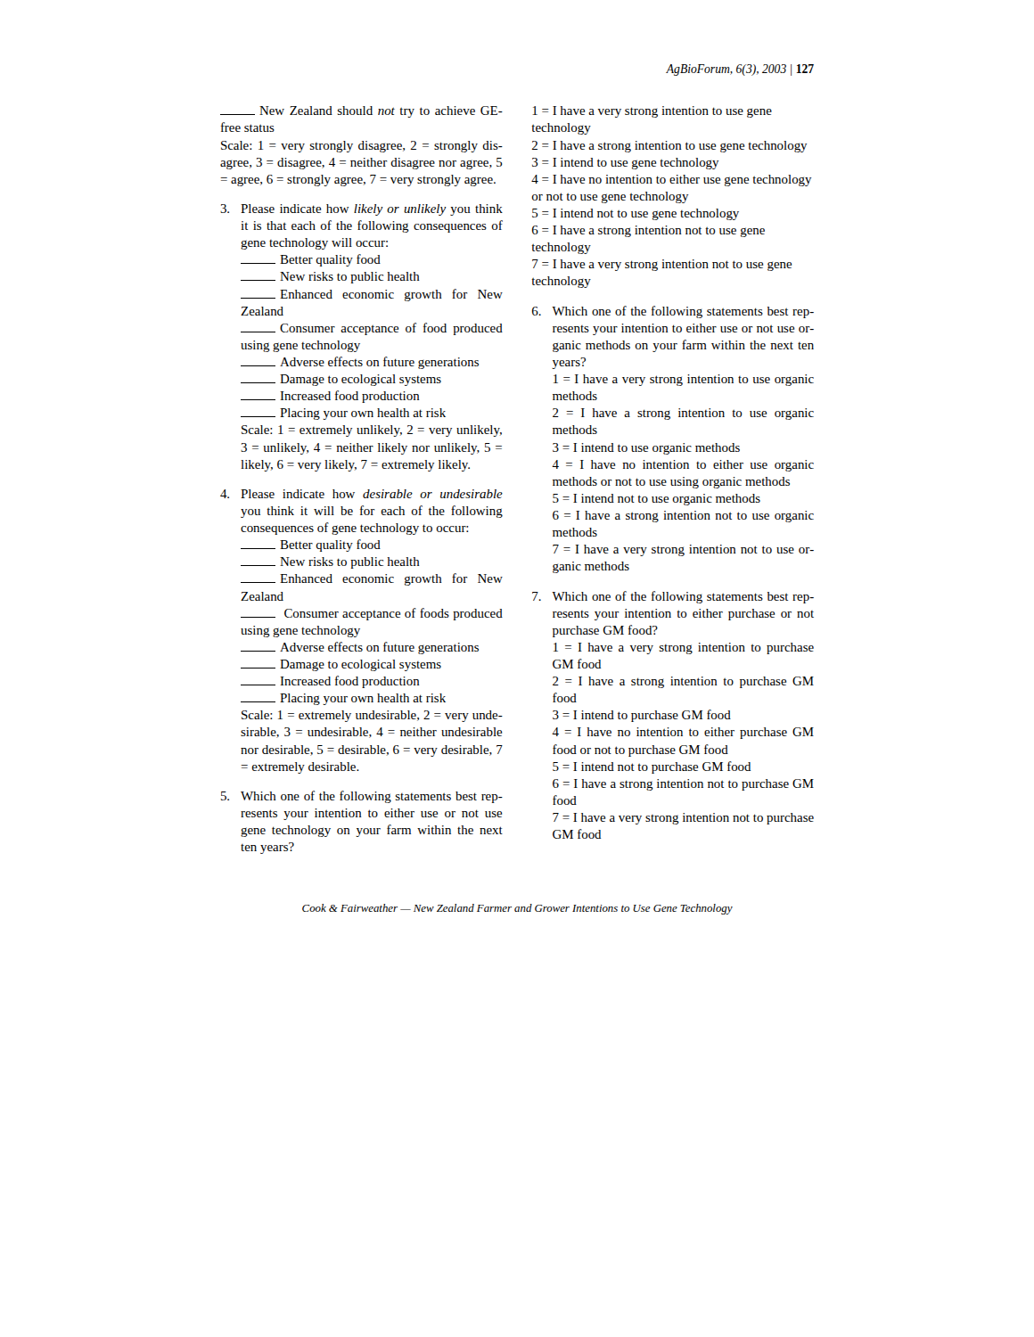AgBioForum, 6(3), 2003 | 127
New Zealand should not try to achieve GE-free status
Scale: 1 = very strongly disagree, 2 = strongly disagree, 3 = disagree, 4 = neither disagree nor agree, 5 = agree, 6 = strongly agree, 7 = very strongly agree.
3.
Please indicate how likely or unlikely you think it is that each of the following consequences of gene technology will occur:
Better quality food
New risks to public health
Enhanced economic growth for New Zealand
Consumer acceptance of food produced using gene technology
Adverse effects on future generations
Damage to ecological systems
Increased food production
Placing your own health at risk
Scale: 1 = extremely unlikely, 2 = very unlikely, 3 = unlikely, 4 = neither likely nor unlikely, 5 = likely, 6 = very likely, 7 = extremely likely.
4.
Please indicate how desirable or undesirable you think it will be for each of the following consequences of gene technology to occur:
Better quality food
New risks to public health
Enhanced economic growth for New Zealand
Consumer acceptance of foods produced using gene technology
Adverse effects on future generations
Damage to ecological systems
Increased food production
Placing your own health at risk
Scale: 1 = extremely undesirable, 2 = very undesirable, 3 = undesirable, 4 = neither undesirable nor desirable, 5 = desirable, 6 = very desirable, 7 = extremely desirable.
5.
Which one of the following statements best represents your intention to either use or not use gene technology on your farm within the next ten years?
1 = I have a very strong intention to use gene technology
2 = I have a strong intention to use gene technology
3 = I intend to use gene technology
4 = I have no intention to either use gene technology or not to use gene technology
5 = I intend not to use gene technology
6 = I have a strong intention not to use gene technology
7 = I have a very strong intention not to use gene technology
6.
Which one of the following statements best represents your intention to either use or not use organic methods on your farm within the next ten years?
1 = I have a very strong intention to use organic methods
2 = I have a strong intention to use organic methods
3 = I intend to use organic methods
4 = I have no intention to either use organic methods or not to use using organic methods
5 = I intend not to use organic methods
6 = I have a strong intention not to use organic methods
7 = I have a very strong intention not to use organic methods
7.
Which one of the following statements best represents your intention to either purchase or not purchase GM food?
1 = I have a very strong intention to purchase GM food
2 = I have a strong intention to purchase GM food
3 = I intend to purchase GM food
4 = I have no intention to either purchase GM food or not to purchase GM food
5 = I intend not to purchase GM food
6 = I have a strong intention not to purchase GM food
7 = I have a very strong intention not to purchase GM food
Cook & Fairweather — New Zealand Farmer and Grower Intentions to Use Gene Technology